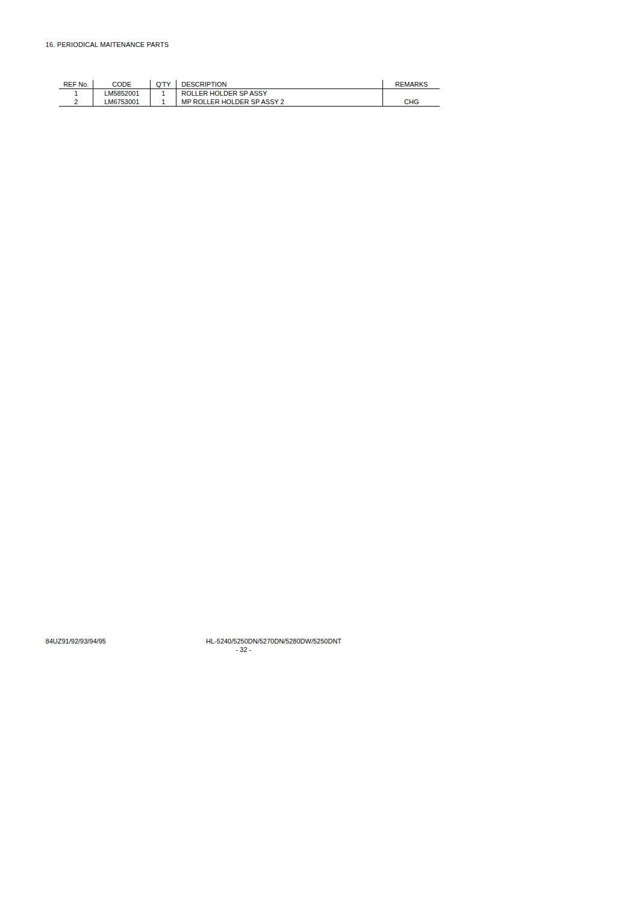16. PERIODICAL MAITENANCE PARTS
| REF No. | CODE | Q'TY | DESCRIPTION | REMARKS |
| --- | --- | --- | --- | --- |
| 1 | LM5852001 | 1 | ROLLER HOLDER SP ASSY | |
| 2 | LM6753001 | 1 | MP ROLLER HOLDER SP ASSY 2 | CHG |
84UZ91/92/93/94/95
HL-5240/5250DN/5270DN/5280DW/5250DNT
- 32 -